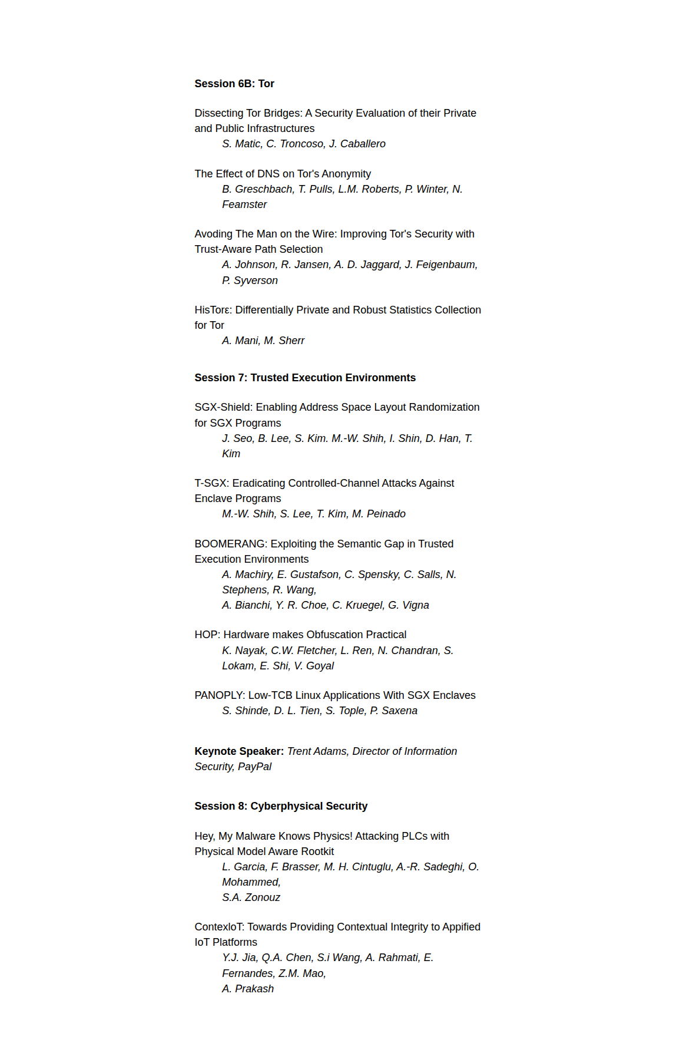Session 6B: Tor
Dissecting Tor Bridges: A Security Evaluation of their Private and Public Infrastructures
S. Matic, C. Troncoso, J. Caballero
The Effect of DNS on Tor's Anonymity
B. Greschbach, T. Pulls, L.M. Roberts, P. Winter, N. Feamster
Avoding The Man on the Wire: Improving Tor's Security with Trust-Aware Path Selection
A. Johnson, R. Jansen, A. D. Jaggard, J. Feigenbaum, P. Syverson
HisTorε: Differentially Private and Robust Statistics Collection for Tor
A. Mani, M. Sherr
Session 7: Trusted Execution Environments
SGX-Shield: Enabling Address Space Layout Randomization for SGX Programs
J. Seo, B. Lee, S. Kim. M.-W. Shih, I. Shin, D. Han, T. Kim
T-SGX: Eradicating Controlled-Channel Attacks Against Enclave Programs
M.-W. Shih, S. Lee, T. Kim, M. Peinado
BOOMERANG: Exploiting the Semantic Gap in Trusted Execution Environments
A. Machiry, E. Gustafson, C. Spensky, C. Salls, N. Stephens, R. Wang,
A. Bianchi, Y. R. Choe, C. Kruegel, G. Vigna
HOP: Hardware makes Obfuscation Practical
K. Nayak, C.W. Fletcher, L. Ren, N. Chandran, S. Lokam, E. Shi, V. Goyal
PANOPLY: Low-TCB Linux Applications With SGX Enclaves
S. Shinde, D. L. Tien, S. Tople, P. Saxena
Keynote Speaker: Trent Adams, Director of Information Security, PayPal
Session 8: Cyberphysical Security
Hey, My Malware Knows Physics! Attacking PLCs with Physical Model Aware Rootkit
L. Garcia, F. Brasser, M. H. Cintuglu, A.-R. Sadeghi, O. Mohammed,
S.A. Zonouz
ContexloT: Towards Providing Contextual Integrity to Appified IoT Platforms
Y.J. Jia, Q.A. Chen, S.i Wang, A. Rahmati, E. Fernandes, Z.M. Mao,
A. Prakash